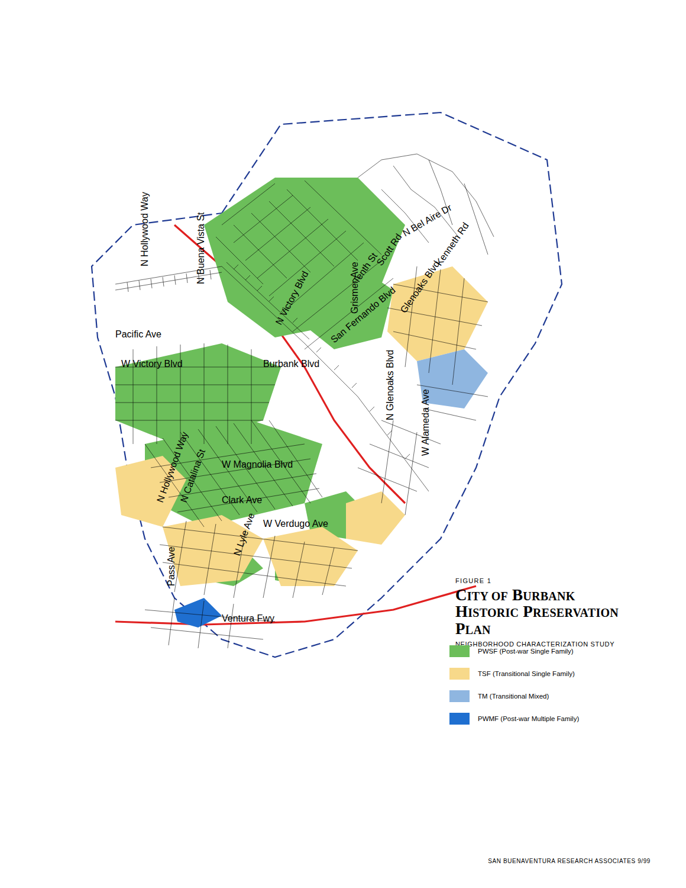N Hollywood Way N Buena Vista St Pacific Ave W Victory Blvd Burbank Blvd N Victory Blvd San Fernando Blvd Tenth St Scott Rd N Bel Aire Dr Kenneth Rd Glenoaks Blvd Grismer Ave N Glenoaks Blvd W Alameda Ave W Magnolia Blvd Clark Ave W Verdugo Ave N Hollywood Way N Catalina St N Lyle Ave Pass Ave Ventura Fwy
FIGURE 1
CITY OF BURBANK
HISTORIC PRESERVATION PLAN
NEIGHBORHOOD CHARACTERIZATION STUDY
PWSF (Post-war Single Family)
TSF (Transitional Single Family)
TM (Transitional Mixed)
PWMF (Post-war Multiple Family)
SAN BUENAVENTURA RESEARCH ASSOCIATES 9/99